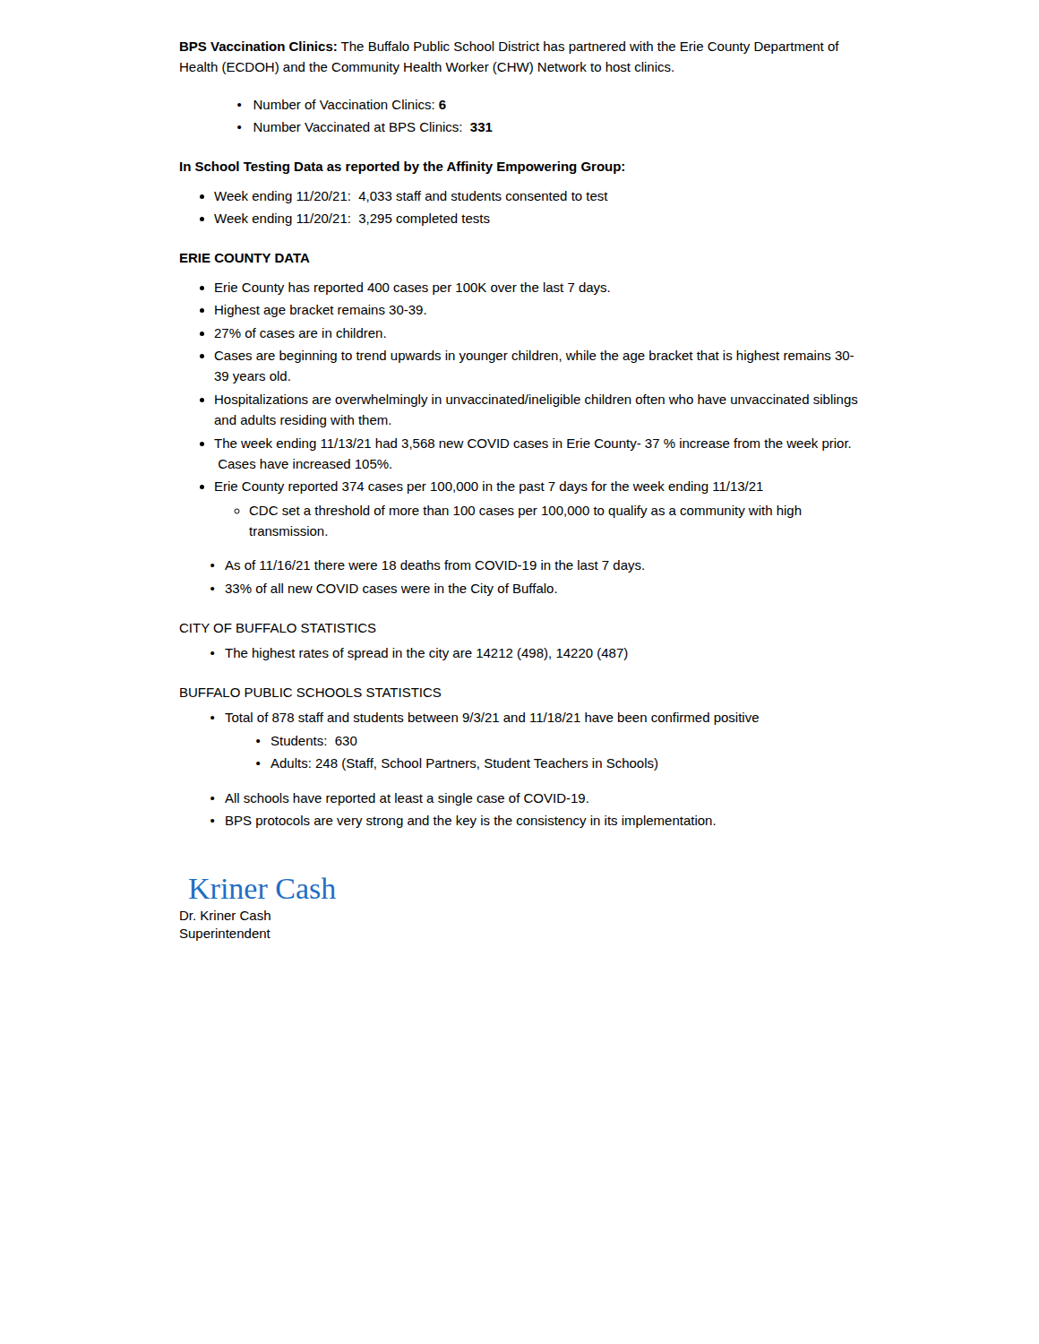BPS Vaccination Clinics: The Buffalo Public School District has partnered with the Erie County Department of Health (ECDOH) and the Community Health Worker (CHW) Network to host clinics.
Number of Vaccination Clinics: 6
Number Vaccinated at BPS Clinics: 331
In School Testing Data as reported by the Affinity Empowering Group:
Week ending 11/20/21: 4,033 staff and students consented to test
Week ending 11/20/21: 3,295 completed tests
ERIE COUNTY DATA
Erie County has reported 400 cases per 100K over the last 7 days.
Highest age bracket remains 30-39.
27% of cases are in children.
Cases are beginning to trend upwards in younger children, while the age bracket that is highest remains 30-39 years old.
Hospitalizations are overwhelmingly in unvaccinated/ineligible children often who have unvaccinated siblings and adults residing with them.
The week ending 11/13/21 had 3,568 new COVID cases in Erie County- 37 % increase from the week prior. Cases have increased 105%.
Erie County reported 374 cases per 100,000 in the past 7 days for the week ending 11/13/21
CDC set a threshold of more than 100 cases per 100,000 to qualify as a community with high transmission.
As of 11/16/21 there were 18 deaths from COVID-19 in the last 7 days.
33% of all new COVID cases were in the City of Buffalo.
CITY OF BUFFALO STATISTICS
The highest rates of spread in the city are 14212 (498), 14220 (487)
BUFFALO PUBLIC SCHOOLS STATISTICS
Total of 878 staff and students between 9/3/21 and 11/18/21 have been confirmed positive
Students: 630
Adults: 248 (Staff, School Partners, Student Teachers in Schools)
All schools have reported at least a single case of COVID-19.
BPS protocols are very strong and the key is the consistency in its implementation.
Kriner Cash
Dr. Kriner Cash
Superintendent